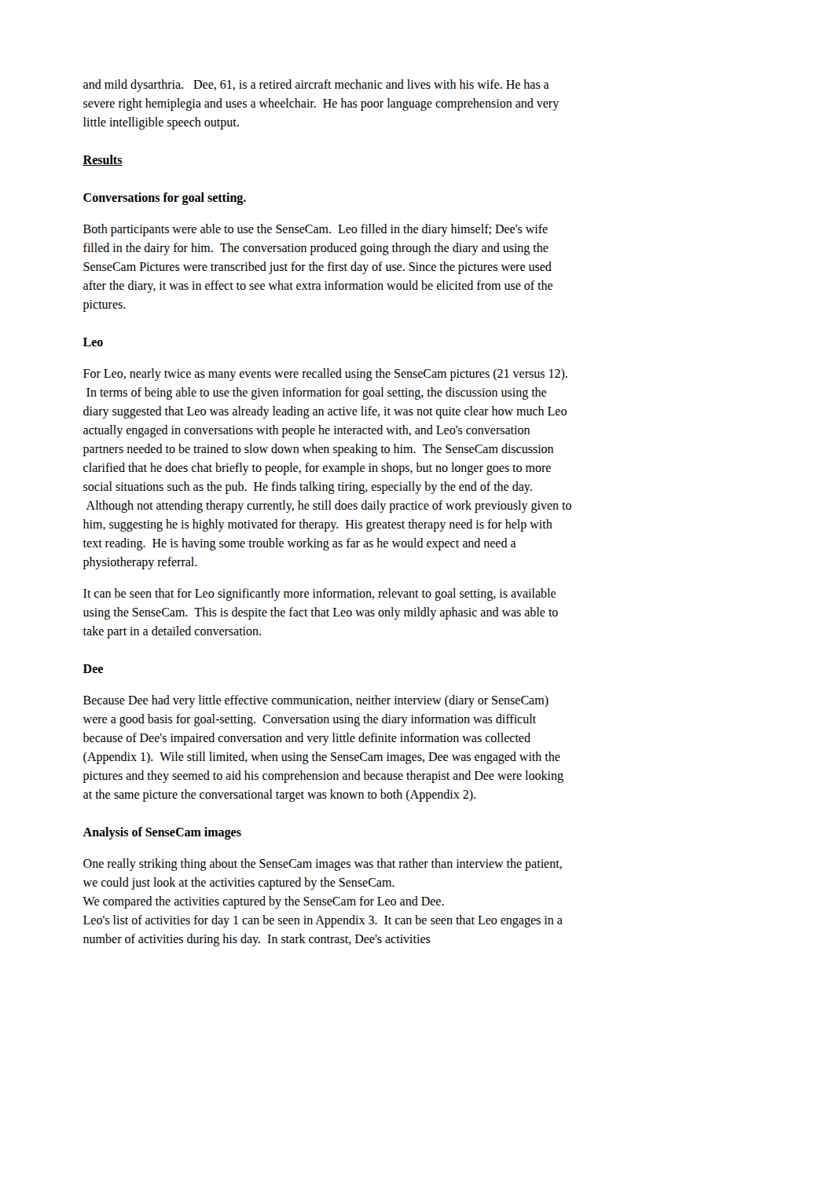and mild dysarthria. Dee, 61, is a retired aircraft mechanic and lives with his wife. He has a severe right hemiplegia and uses a wheelchair. He has poor language comprehension and very little intelligible speech output.
Results
Conversations for goal setting.
Both participants were able to use the SenseCam. Leo filled in the diary himself; Dee's wife filled in the dairy for him. The conversation produced going through the diary and using the SenseCam Pictures were transcribed just for the first day of use. Since the pictures were used after the diary, it was in effect to see what extra information would be elicited from use of the pictures.
Leo
For Leo, nearly twice as many events were recalled using the SenseCam pictures (21 versus 12). In terms of being able to use the given information for goal setting, the discussion using the diary suggested that Leo was already leading an active life, it was not quite clear how much Leo actually engaged in conversations with people he interacted with, and Leo's conversation partners needed to be trained to slow down when speaking to him. The SenseCam discussion clarified that he does chat briefly to people, for example in shops, but no longer goes to more social situations such as the pub. He finds talking tiring, especially by the end of the day. Although not attending therapy currently, he still does daily practice of work previously given to him, suggesting he is highly motivated for therapy. His greatest therapy need is for help with text reading. He is having some trouble working as far as he would expect and need a physiotherapy referral.
It can be seen that for Leo significantly more information, relevant to goal setting, is available using the SenseCam. This is despite the fact that Leo was only mildly aphasic and was able to take part in a detailed conversation.
Dee
Because Dee had very little effective communication, neither interview (diary or SenseCam) were a good basis for goal-setting. Conversation using the diary information was difficult because of Dee's impaired conversation and very little definite information was collected (Appendix 1). Wile still limited, when using the SenseCam images, Dee was engaged with the pictures and they seemed to aid his comprehension and because therapist and Dee were looking at the same picture the conversational target was known to both (Appendix 2).
Analysis of SenseCam images
One really striking thing about the SenseCam images was that rather than interview the patient, we could just look at the activities captured by the SenseCam.
We compared the activities captured by the SenseCam for Leo and Dee.
Leo's list of activities for day 1 can be seen in Appendix 3. It can be seen that Leo engages in a number of activities during his day. In stark contrast, Dee's activities